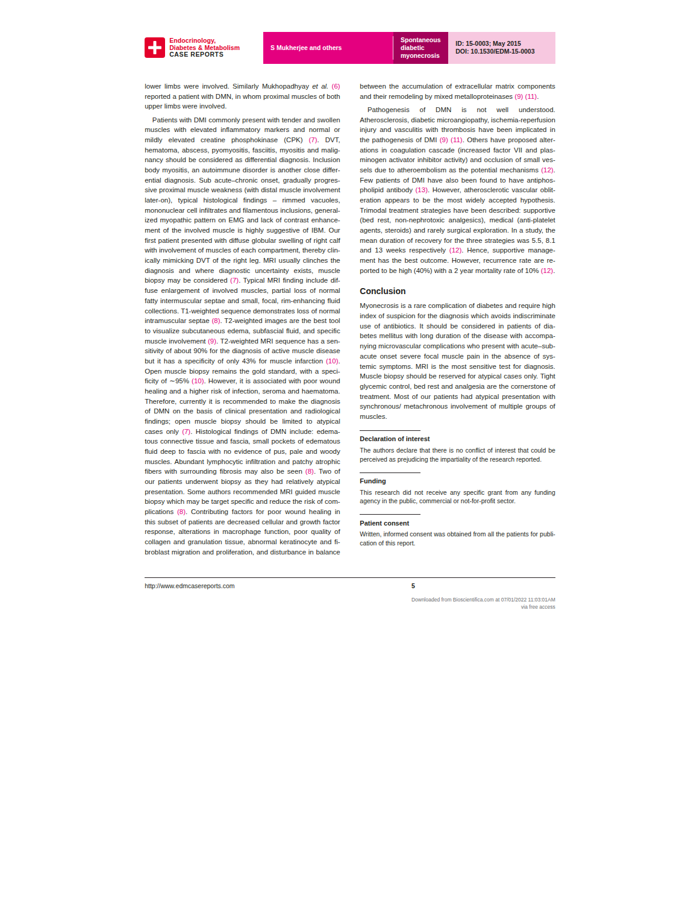Endocrinology,
Diabetes & Metabolism
CASE REPORTS
S Mukherjee and others
Spontaneous diabetic
myonecrosis
ID: 15-0003; May 2015
DOI: 10.1530/EDM-15-0003
lower limbs were involved. Similarly Mukhopadhyay et al. (6) reported a patient with DMN, in whom proximal muscles of both upper limbs were involved.
Patients with DMI commonly present with tender and swollen muscles with elevated inflammatory markers and normal or mildly elevated creatine phosphokinase (CPK) (7). DVT, hematoma, abscess, pyomyositis, fasciitis, myositis and malignancy should be considered as differential diagnosis. Inclusion body myositis, an autoimmune disorder is another close differential diagnosis. Sub acute–chronic onset, gradually progressive proximal muscle weakness (with distal muscle involvement later-on), typical histological findings – rimmed vacuoles, mononuclear cell infiltrates and filamentous inclusions, generalized myopathic pattern on EMG and lack of contrast enhancement of the involved muscle is highly suggestive of IBM. Our first patient presented with diffuse globular swelling of right calf with involvement of muscles of each compartment, thereby clinically mimicking DVT of the right leg. MRI usually clinches the diagnosis and where diagnostic uncertainty exists, muscle biopsy may be considered (7). Typical MRI finding include diffuse enlargement of involved muscles, partial loss of normal fatty intermuscular septae and small, focal, rim-enhancing fluid collections. T1-weighted sequence demonstrates loss of normal intramuscular septae (8). T2-weighted images are the best tool to visualize subcutaneous edema, subfascial fluid, and specific muscle involvement (9). T2-weighted MRI sequence has a sensitivity of about 90% for the diagnosis of active muscle disease but it has a specificity of only 43% for muscle infarction (10). Open muscle biopsy remains the gold standard, with a specificity of ∼95% (10). However, it is associated with poor wound healing and a higher risk of infection, seroma and haematoma. Therefore, currently it is recommended to make the diagnosis of DMN on the basis of clinical presentation and radiological findings; open muscle biopsy should be limited to atypical cases only (7). Histological findings of DMN include: edematous connective tissue and fascia, small pockets of edematous fluid deep to fascia with no evidence of pus, pale and woody muscles. Abundant lymphocytic infiltration and patchy atrophic fibers with surrounding fibrosis may also be seen (8). Two of our patients underwent biopsy as they had relatively atypical presentation. Some authors recommended MRI guided muscle biopsy which may be target specific and reduce the risk of complications (8). Contributing factors for poor wound healing in this subset of patients are decreased cellular and growth factor response, alterations in macrophage function, poor quality of collagen and granulation tissue, abnormal keratinocyte and fibroblast migration and proliferation, and disturbance in balance between the accumulation of extracellular matrix components and their remodeling by mixed metalloproteinases (9) (11).
Pathogenesis of DMN is not well understood. Atherosclerosis, diabetic microangiopathy, ischemia-reperfusion injury and vasculitis with thrombosis have been implicated in the pathogenesis of DMI (9) (11). Others have proposed alterations in coagulation cascade (increased factor VII and plasminogen activator inhibitor activity) and occlusion of small vessels due to atheroembolism as the potential mechanisms (12). Few patients of DMI have also been found to have antiphospholipid antibody (13). However, atherosclerotic vascular obliteration appears to be the most widely accepted hypothesis. Trimodal treatment strategies have been described: supportive (bed rest, non-nephrotoxic analgesics), medical (anti-platelet agents, steroids) and rarely surgical exploration. In a study, the mean duration of recovery for the three strategies was 5.5, 8.1 and 13 weeks respectively (12). Hence, supportive management has the best outcome. However, recurrence rate are reported to be high (40%) with a 2 year mortality rate of 10% (12).
Conclusion
Myonecrosis is a rare complication of diabetes and require high index of suspicion for the diagnosis which avoids indiscriminate use of antibiotics. It should be considered in patients of diabetes mellitus with long duration of the disease with accompanying microvascular complications who present with acute–subacute onset severe focal muscle pain in the absence of systemic symptoms. MRI is the most sensitive test for diagnosis. Muscle biopsy should be reserved for atypical cases only. Tight glycemic control, bed rest and analgesia are the cornerstone of treatment. Most of our patients had atypical presentation with synchronous/ metachronous involvement of multiple groups of muscles.
Declaration of interest
The authors declare that there is no conflict of interest that could be perceived as prejudicing the impartiality of the research reported.
Funding
This research did not receive any specific grant from any funding agency in the public, commercial or not-for-profit sector.
Patient consent
Written, informed consent was obtained from all the patients for publication of this report.
http://www.edmcasereports.com
5
Downloaded from Bioscientifica.com at 07/01/2022 11:03:01AM
via free access